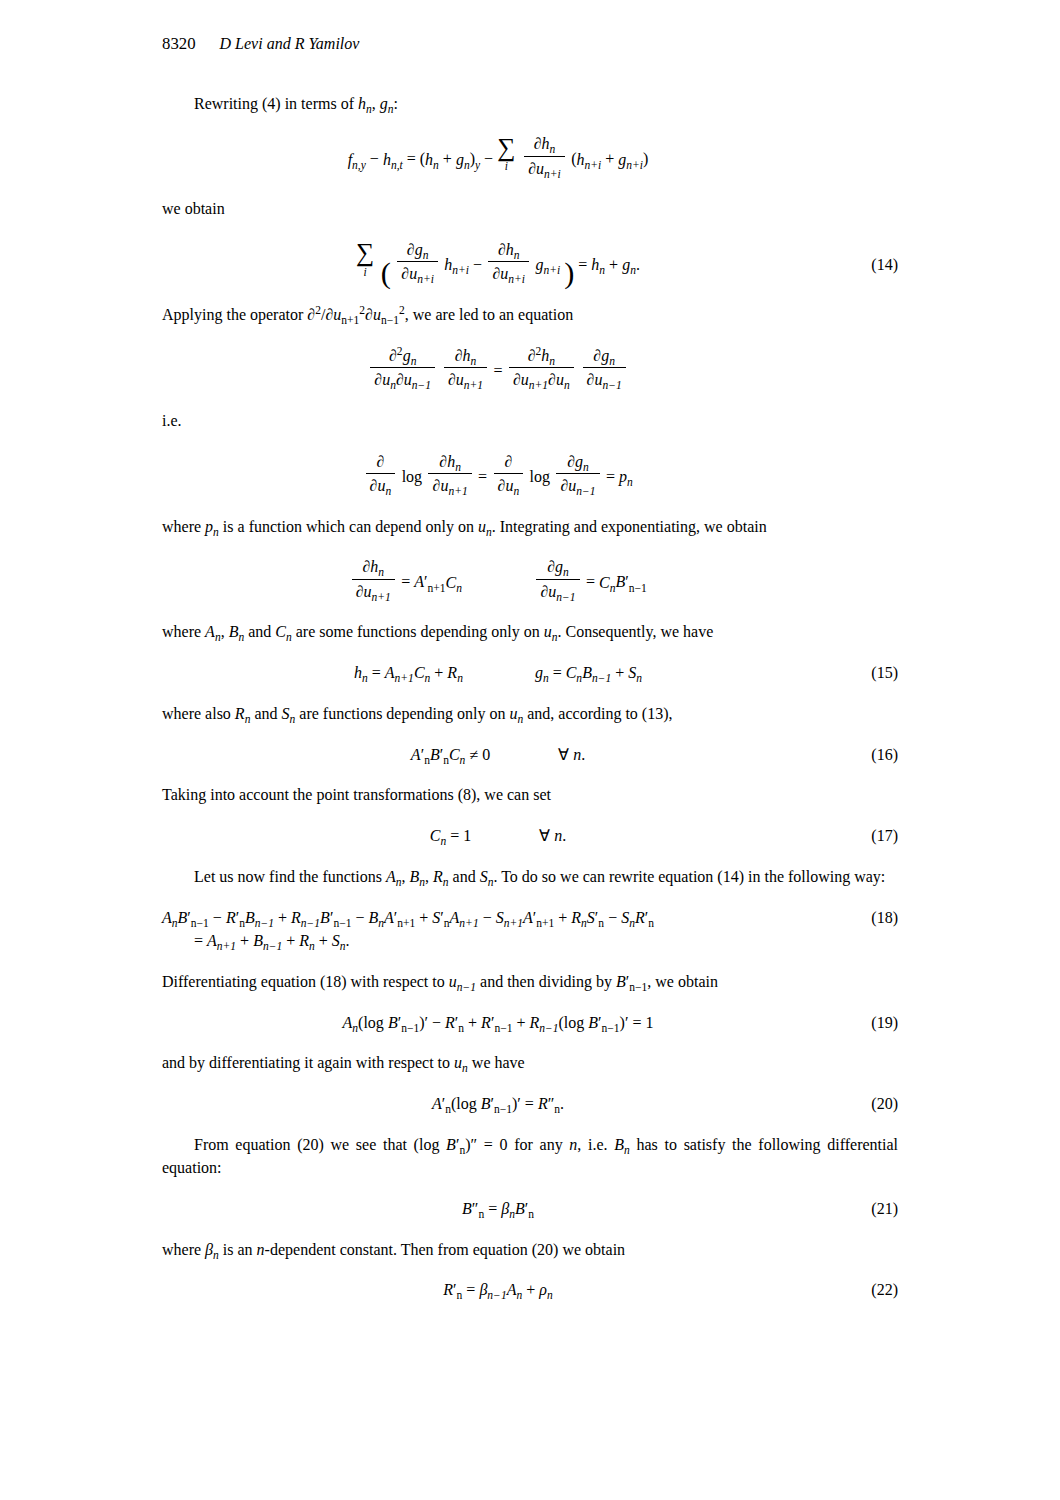8320 D Levi and R Yamilov
Rewriting (4) in terms of hn, gn:
fn,y − hn,t = (hn + gn)y − ∑i ∂hn∂un+i (hn+i + gn+i)
we obtain
∑i ( ∂gn∂un+i hn+i − ∂hn∂un+i gn+i ) = hn + gn.
(14)
Applying the operator ∂2/∂un+12∂un−12, we are led to an equation
∂2gn∂un∂un−1 ∂hn∂un+1 = ∂2hn∂un+1∂un ∂gn∂un−1
i.e.
∂∂un log ∂hn∂un+1 = ∂∂un log ∂gn∂un−1 = pn
where pn is a function which can depend only on un. Integrating and exponentiating, we obtain
∂hn∂un+1 = A′n+1Cn      ∂gn∂un−1 = CnB′n−1
where An, Bn and Cn are some functions depending only on un. Consequently, we have
hn = An+1Cn + Rn      gn = CnBn−1 + Sn
(15)
where also Rn and Sn are functions depending only on un and, according to (13),
A′nB′nCn ≠ 0     ∀ n.
(16)
Taking into account the point transformations (8), we can set
Cn = 1     ∀ n.
(17)
Let us now find the functions An, Bn, Rn and Sn. To do so we can rewrite equation (14) in the following way:
AnB′n−1 − R′nBn−1 + Rn−1B′n−1 − BnA′n+1 + S′nAn+1 − Sn+1A′n+1 + RnS′n − SnR′n
  = An+1 + Bn−1 + Rn + Sn.
(18)
Differentiating equation (18) with respect to un−1 and then dividing by B′n−1, we obtain
An(log B′n−1)′ − R′n + R′n−1 + Rn−1(log B′n−1)′ = 1
(19)
and by differentiating it again with respect to un we have
A′n(log B′n−1)′ = R″n.
(20)
From equation (20) we see that (log B′n)″ = 0 for any n, i.e. Bn has to satisfy the following differential equation:
B″n = βnB′n
(21)
where βn is an n-dependent constant. Then from equation (20) we obtain
R′n = βn−1An + ρn
(22)